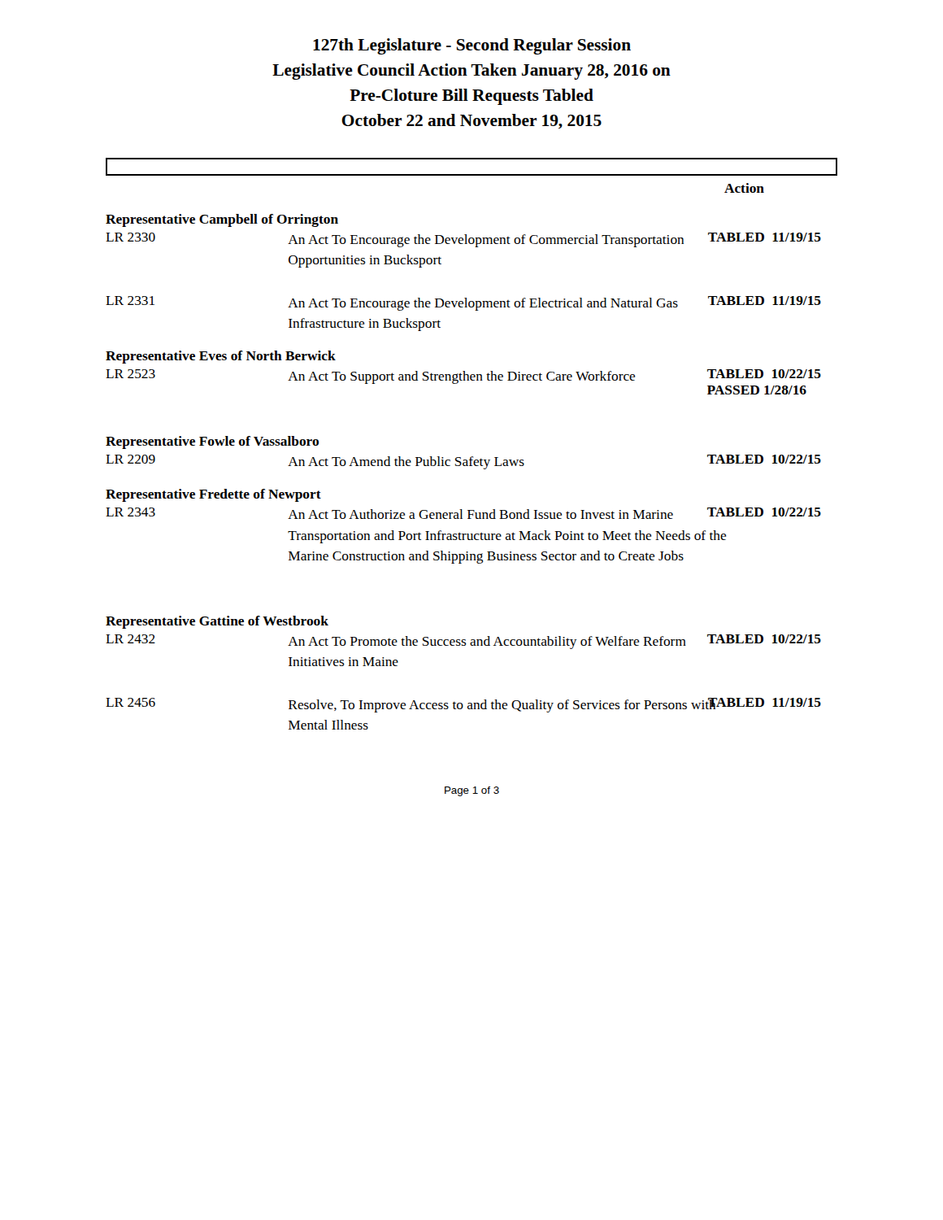127th Legislature - Second Regular Session
Legislative Council Action Taken January 28, 2016 on
Pre-Cloture Bill Requests Tabled
October 22 and November 19, 2015
Action
Representative Campbell of Orrington
LR 2330 TABLED 11/19/15
An Act To Encourage the Development of Commercial Transportation Opportunities in Bucksport
LR 2331 TABLED 11/19/15
An Act To Encourage the Development of Electrical and Natural Gas Infrastructure in Bucksport
Representative Eves of North Berwick
LR 2523 TABLED 10/22/15PASSED 1/28/16
An Act To Support and Strengthen the Direct Care Workforce
Representative Fowle of Vassalboro
LR 2209 TABLED 10/22/15
An Act To Amend the Public Safety Laws
Representative Fredette of Newport
LR 2343 TABLED 10/22/15
An Act To Authorize a General Fund Bond Issue to Invest in Marine Transportation and Port Infrastructure at Mack Point to Meet the Needs of the Marine Construction and Shipping Business Sector and to Create Jobs
Representative Gattine of Westbrook
LR 2432 TABLED 10/22/15
An Act To Promote the Success and Accountability of Welfare Reform Initiatives in Maine
LR 2456 TABLED 11/19/15
Resolve, To Improve Access to and the Quality of Services for Persons with Mental Illness
Page 1 of 3